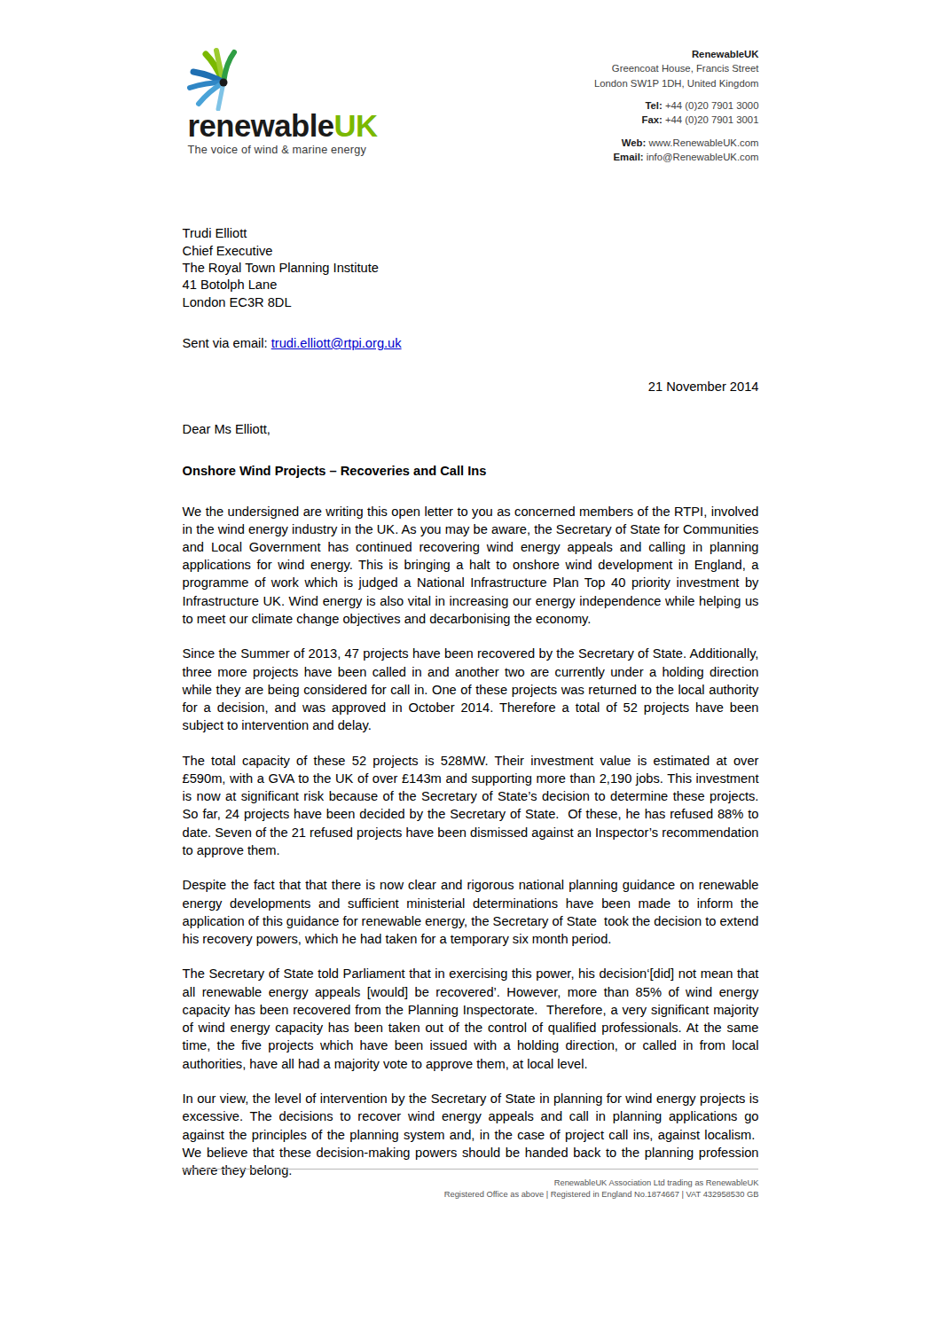renewableUK
The voice of wind & marine energy
RenewableUK
Greencoat House, Francis Street
London SW1P 1DH, United Kingdom
Tel: +44 (0)20 7901 3000
Fax: +44 (0)20 7901 3001
Web: www.RenewableUK.com
Email: info@RenewableUK.com
Trudi Elliott
Chief Executive
The Royal Town Planning Institute
41 Botolph Lane
London EC3R 8DL
Sent via email: trudi.elliott@rtpi.org.uk
21 November 2014
Dear Ms Elliott,
Onshore Wind Projects – Recoveries and Call Ins
We the undersigned are writing this open letter to you as concerned members of the RTPI, involved in the wind energy industry in the UK. As you may be aware, the Secretary of State for Communities and Local Government has continued recovering wind energy appeals and calling in planning applications for wind energy. This is bringing a halt to onshore wind development in England, a programme of work which is judged a National Infrastructure Plan Top 40 priority investment by Infrastructure UK. Wind energy is also vital in increasing our energy independence while helping us to meet our climate change objectives and decarbonising the economy.
Since the Summer of 2013, 47 projects have been recovered by the Secretary of State. Additionally, three more projects have been called in and another two are currently under a holding direction while they are being considered for call in. One of these projects was returned to the local authority for a decision, and was approved in October 2014. Therefore a total of 52 projects have been subject to intervention and delay.
The total capacity of these 52 projects is 528MW. Their investment value is estimated at over £590m, with a GVA to the UK of over £143m and supporting more than 2,190 jobs. This investment is now at significant risk because of the Secretary of State’s decision to determine these projects. So far, 24 projects have been decided by the Secretary of State. Of these, he has refused 88% to date. Seven of the 21 refused projects have been dismissed against an Inspector’s recommendation to approve them.
Despite the fact that that there is now clear and rigorous national planning guidance on renewable energy developments and sufficient ministerial determinations have been made to inform the application of this guidance for renewable energy, the Secretary of State took the decision to extend his recovery powers, which he had taken for a temporary six month period.
The Secretary of State told Parliament that in exercising this power, his decision‘[did] not mean that all renewable energy appeals [would] be recovered’. However, more than 85% of wind energy capacity has been recovered from the Planning Inspectorate. Therefore, a very significant majority of wind energy capacity has been taken out of the control of qualified professionals. At the same time, the five projects which have been issued with a holding direction, or called in from local authorities, have all had a majority vote to approve them, at local level.
In our view, the level of intervention by the Secretary of State in planning for wind energy projects is excessive. The decisions to recover wind energy appeals and call in planning applications go against the principles of the planning system and, in the case of project call ins, against localism. We believe that these decision-making powers should be handed back to the planning profession where they belong.
RenewableUK Association Ltd trading as RenewableUK
Registered Office as above | Registered in England No.1874667 | VAT 432958530 GB